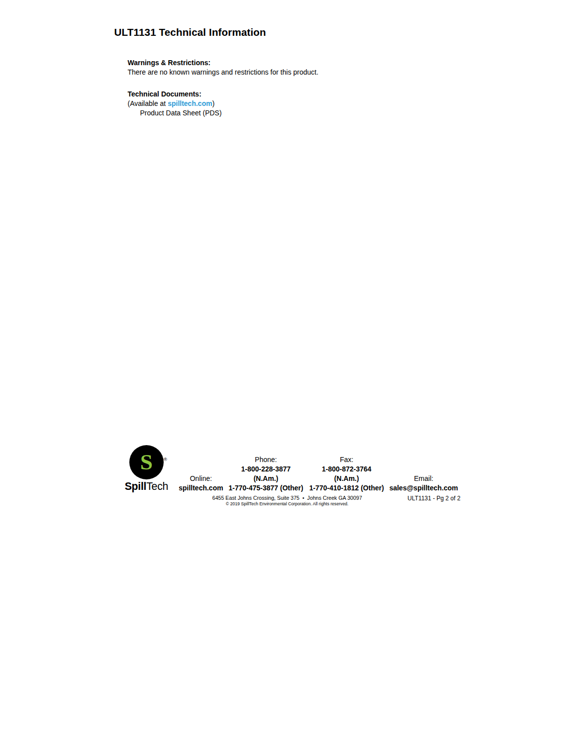ULT1131 Technical Information
Warnings & Restrictions:
There are no known warnings and restrictions for this product.
Technical Documents:
(Available at spilltech.com)
Product Data Sheet (PDS)
S
Spill Tech
Online:
spilltech.com
Phone:
1-800-228-3877 (N.Am.)
1-770-475-3877 (Other)
Fax:
1-800-872-3764 (N.Am.)
1-770-410-1812 (Other)
Email:
sales@spilltech.com
6455 East Johns Crossing, Suite 375 • Johns Creek GA 30097 © 2019 SpillTech Environmental Corporation. All rights reserved.
ULT1131 - Pg 2 of 2